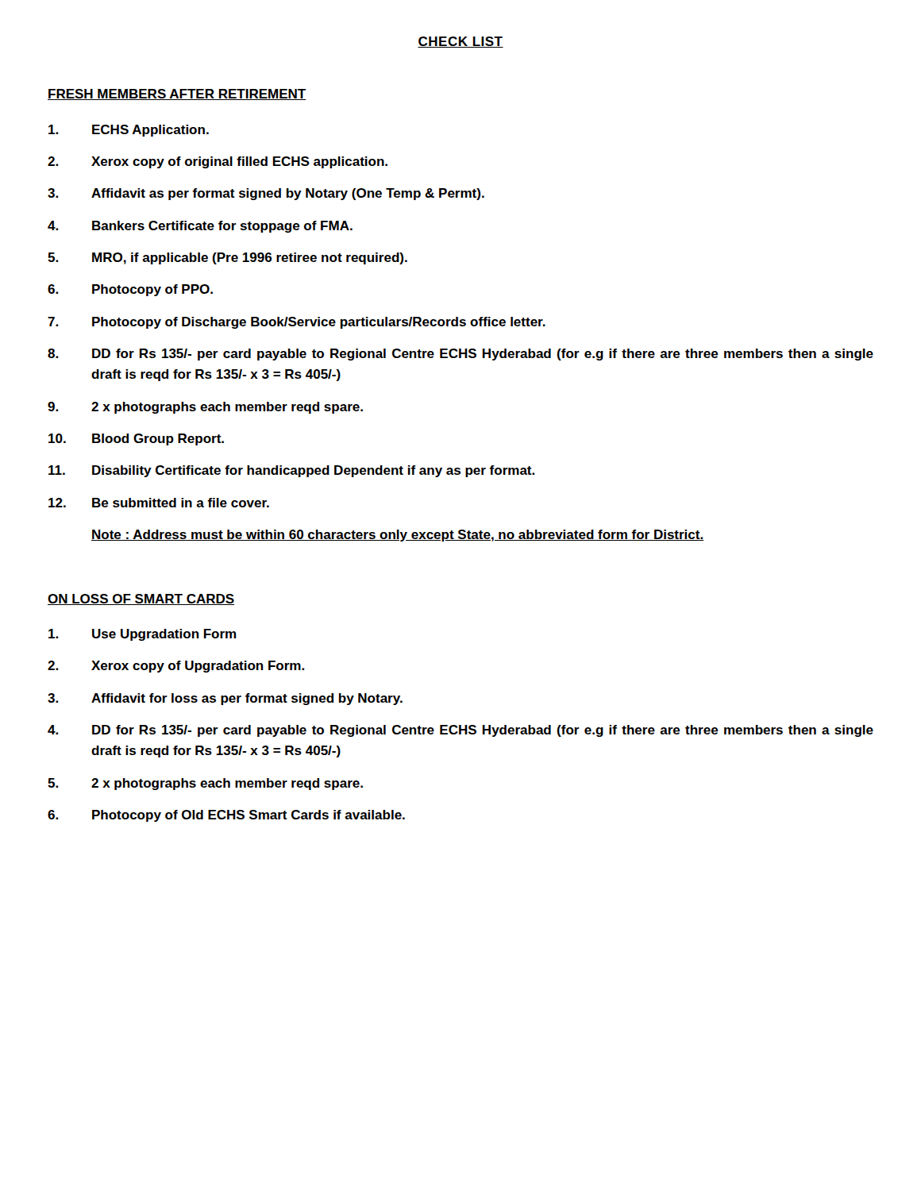CHECK LIST
FRESH MEMBERS AFTER RETIREMENT
1. ECHS Application.
2. Xerox copy of original filled ECHS application.
3. Affidavit as per format signed by Notary (One Temp & Permt).
4. Bankers Certificate for stoppage of FMA.
5. MRO, if applicable (Pre 1996 retiree not required).
6. Photocopy of PPO.
7. Photocopy of Discharge Book/Service particulars/Records office letter.
8. DD for Rs 135/- per card payable to Regional Centre ECHS Hyderabad (for e.g if there are three members then a single draft is reqd for Rs 135/- x 3 = Rs 405/-)
9. 2 x photographs each member reqd spare.
10. Blood Group Report.
11. Disability Certificate for handicapped Dependent if any as per format.
12. Be submitted in a file cover.
Note : Address must be within 60 characters only except State, no abbreviated form for District.
ON LOSS OF SMART CARDS
1. Use Upgradation Form
2. Xerox copy of Upgradation Form.
3. Affidavit for loss as per format signed by Notary.
4. DD for Rs 135/- per card payable to Regional Centre ECHS Hyderabad (for e.g if there are three members then a single draft is reqd for Rs 135/- x 3 = Rs 405/-)
5. 2 x photographs each member reqd spare.
6. Photocopy of Old ECHS Smart Cards if available.